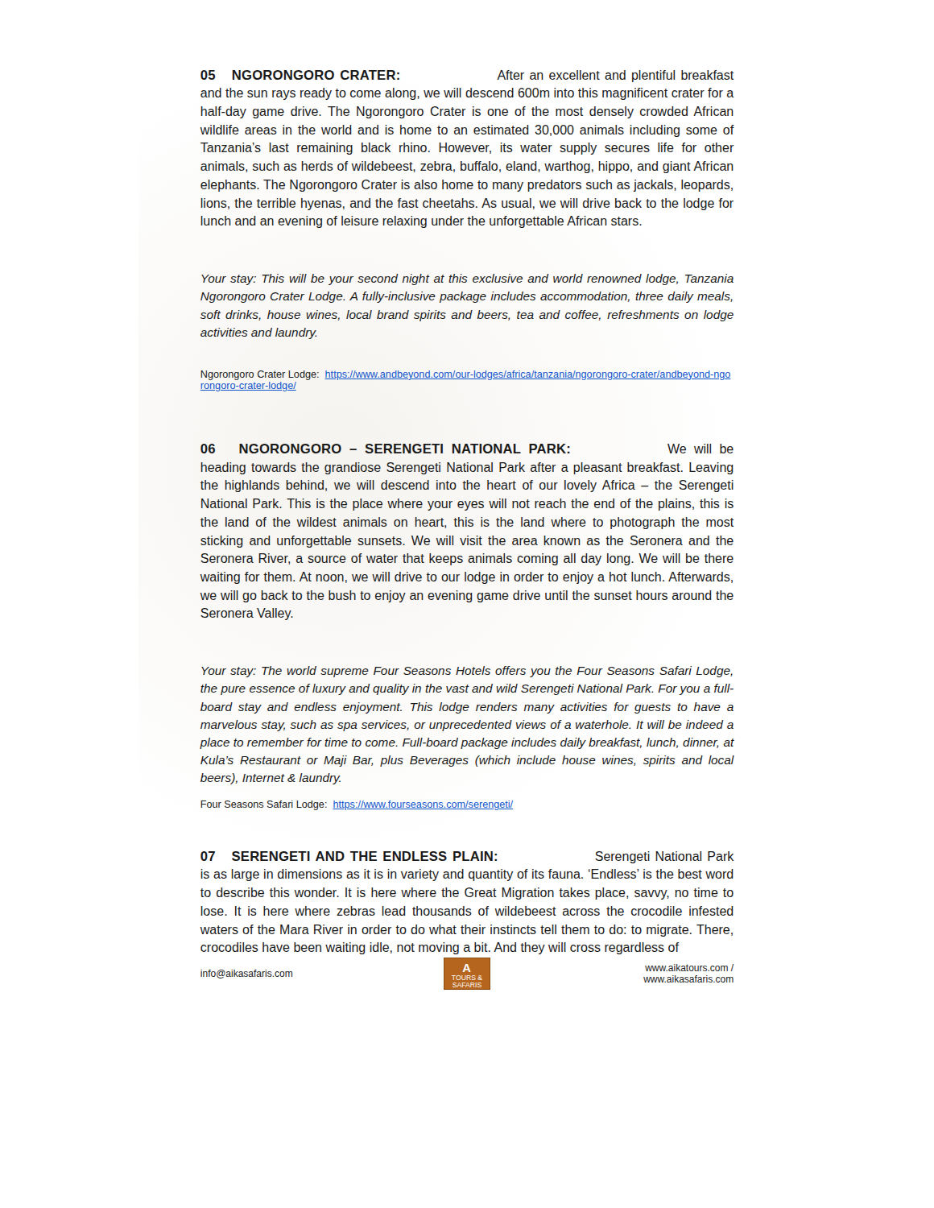05 NGORONGORO CRATER: After an excellent and plentiful breakfast and the sun rays ready to come along, we will descend 600m into this magnificent crater for a half-day game drive. The Ngorongoro Crater is one of the most densely crowded African wildlife areas in the world and is home to an estimated 30,000 animals including some of Tanzania’s last remaining black rhino. However, its water supply secures life for other animals, such as herds of wildebeest, zebra, buffalo, eland, warthog, hippo, and giant African elephants. The Ngorongoro Crater is also home to many predators such as jackals, leopards, lions, the terrible hyenas, and the fast cheetahs. As usual, we will drive back to the lodge for lunch and an evening of leisure relaxing under the unforgettable African stars.
Your stay: This will be your second night at this exclusive and world renowned lodge, Tanzania Ngorongoro Crater Lodge. A fully-inclusive package includes accommodation, three daily meals, soft drinks, house wines, local brand spirits and beers, tea and coffee, refreshments on lodge activities and laundry.
Ngorongoro Crater Lodge: https://www.andbeyond.com/our-lodges/africa/tanzania/ngorongoro-crater/andbeyond-ngorongoro-crater-lodge/
06 NGORONGORO – SERENGETI NATIONAL PARK: We will be heading towards the grandiose Serengeti National Park after a pleasant breakfast. Leaving the highlands behind, we will descend into the heart of our lovely Africa – the Serengeti National Park. This is the place where your eyes will not reach the end of the plains, this is the land of the wildest animals on heart, this is the land where to photograph the most sticking and unforgettable sunsets. We will visit the area known as the Seronera and the Seronera River, a source of water that keeps animals coming all day long. We will be there waiting for them. At noon, we will drive to our lodge in order to enjoy a hot lunch. Afterwards, we will go back to the bush to enjoy an evening game drive until the sunset hours around the Seronera Valley.
Your stay: The world supreme Four Seasons Hotels offers you the Four Seasons Safari Lodge, the pure essence of luxury and quality in the vast and wild Serengeti National Park. For you a full-board stay and endless enjoyment. This lodge renders many activities for guests to have a marvelous stay, such as spa services, or unprecedented views of a waterhole. It will be indeed a place to remember for time to come. Full-board package includes daily breakfast, lunch, dinner, at Kula’s Restaurant or Maji Bar, plus Beverages (which include house wines, spirits and local beers), Internet & laundry.
Four Seasons Safari Lodge: https://www.fourseasons.com/serengeti/
07 SERENGETI AND THE ENDLESS PLAIN: Serengeti National Park is as large in dimensions as it is in variety and quantity of its fauna. ‘Endless’ is the best word to describe this wonder. It is here where the Great Migration takes place, savvy, no time to lose. It is here where zebras lead thousands of wildebeest across the crocodile infested waters of the Mara River in order to do what their instincts tell them to do: to migrate. There, crocodiles have been waiting idle, not moving a bit. And they will cross regardless of
info@aikasafaris.com
ATOURS & SAFARIS
www.aikatours.com / www.aikasafaris.com